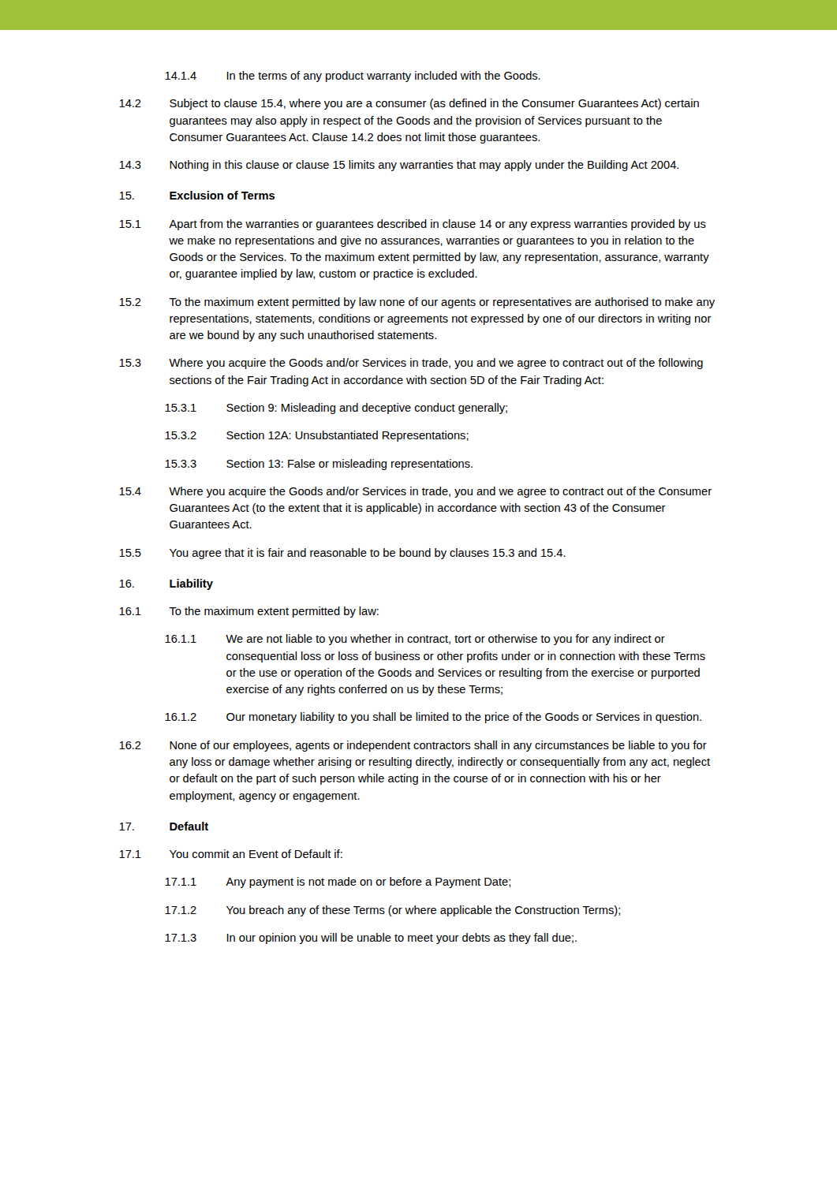14.1.4
In the terms of any product warranty included with the Goods.
14.2
Subject to clause 15.4, where you are a consumer (as defined in the Consumer Guarantees Act) certain guarantees may also apply in respect of the Goods and the provision of Services pursuant to the Consumer Guarantees Act. Clause 14.2 does not limit those guarantees.
14.3
Nothing in this clause or clause 15 limits any warranties that may apply under the Building Act 2004.
15.
Exclusion of Terms
15.1
Apart from the warranties or guarantees described in clause 14 or any express warranties provided by us we make no representations and give no assurances, warranties or guarantees to you in relation to the Goods or the Services. To the maximum extent permitted by law, any representation, assurance, warranty or, guarantee implied by law, custom or practice is excluded.
15.2
To the maximum extent permitted by law none of our agents or representatives are authorised to make any representations, statements, conditions or agreements not expressed by one of our directors in writing nor are we bound by any such unauthorised statements.
15.3
Where you acquire the Goods and/or Services in trade, you and we agree to contract out of the following sections of the Fair Trading Act in accordance with section 5D of the Fair Trading Act:
15.3.1
Section 9: Misleading and deceptive conduct generally;
15.3.2
Section 12A: Unsubstantiated Representations;
15.3.3
Section 13: False or misleading representations.
15.4
Where you acquire the Goods and/or Services in trade, you and we agree to contract out of the Consumer Guarantees Act (to the extent that it is applicable) in accordance with section 43 of the Consumer Guarantees Act.
15.5
You agree that it is fair and reasonable to be bound by clauses 15.3 and 15.4.
16.
Liability
16.1
To the maximum extent permitted by law:
16.1.1
We are not liable to you whether in contract, tort or otherwise to you for any indirect or consequential loss or loss of business or other profits under or in connection with these Terms or the use or operation of the Goods and Services or resulting from the exercise or purported exercise of any rights conferred on us by these Terms;
16.1.2
Our monetary liability to you shall be limited to the price of the Goods or Services in question.
16.2
None of our employees, agents or independent contractors shall in any circumstances be liable to you for any loss or damage whether arising or resulting directly, indirectly or consequentially from any act, neglect or default on the part of such person while acting in the course of or in connection with his or her employment, agency or engagement.
17.
Default
17.1
You commit an Event of Default if:
17.1.1
Any payment is not made on or before a Payment Date;
17.1.2
You breach any of these Terms (or where applicable the Construction Terms);
17.1.3
In our opinion you will be unable to meet your debts as they fall due;.